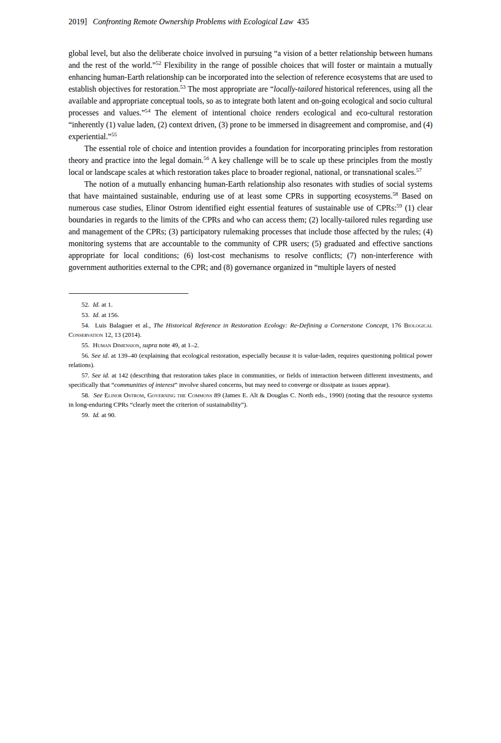2019] Confronting Remote Ownership Problems with Ecological Law 435
global level, but also the deliberate choice involved in pursuing “a vision of a better relationship between humans and the rest of the world.”52 Flexibility in the range of possible choices that will foster or maintain a mutually enhancing human-Earth relationship can be incorporated into the selection of reference ecosystems that are used to establish objectives for restoration.53 The most appropriate are “locally-tailored historical references, using all the available and appropriate conceptual tools, so as to integrate both latent and on-going ecological and socio cultural processes and values.”54 The element of intentional choice renders ecological and eco-cultural restoration “inherently (1) value laden, (2) context driven, (3) prone to be immersed in disagreement and compromise, and (4) experiential.”55
The essential role of choice and intention provides a foundation for incorporating principles from restoration theory and practice into the legal domain.56 A key challenge will be to scale up these principles from the mostly local or landscape scales at which restoration takes place to broader regional, national, or transnational scales.57
The notion of a mutually enhancing human-Earth relationship also resonates with studies of social systems that have maintained sustainable, enduring use of at least some CPRs in supporting ecosystems.58 Based on numerous case studies, Elinor Ostrom identified eight essential features of sustainable use of CPRs:59 (1) clear boundaries in regards to the limits of the CPRs and who can access them; (2) locally-tailored rules regarding use and management of the CPRs; (3) participatory rulemaking processes that include those affected by the rules; (4) monitoring systems that are accountable to the community of CPR users; (5) graduated and effective sanctions appropriate for local conditions; (6) lost-cost mechanisms to resolve conflicts; (7) non-interference with government authorities external to the CPR; and (8) governance organized in “multiple layers of nested
52. Id. at 1.
53. Id. at 156.
54. Luis Balaguer et al., The Historical Reference in Restoration Ecology: Re-Defining a Cornerstone Concept, 176 Biological Conservation 12, 13 (2014).
55. Human Dimension, supra note 49, at 1–2.
56. See id. at 139–40 (explaining that ecological restoration, especially because it is value-laden, requires questioning political power relations).
57. See id. at 142 (describing that restoration takes place in communities, or fields of interaction between different investments, and specifically that “communities of interest” involve shared concerns, but may need to converge or dissipate as issues appear).
58. See Elinor Ostrom, Governing the Commons 89 (James E. Alt & Douglas C. North eds., 1990) (noting that the resource systems in long-enduring CPRs “clearly meet the criterion of sustainability”).
59. Id. at 90.